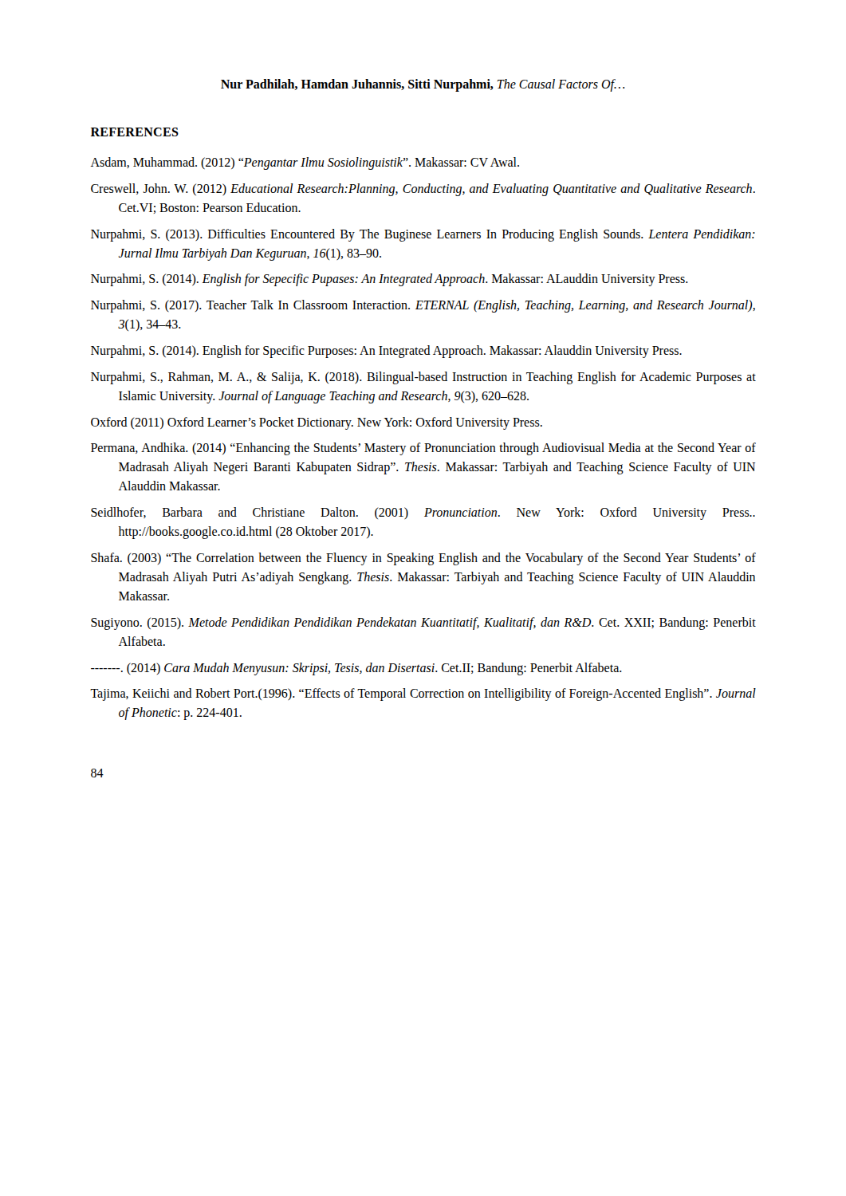Nur Padhilah, Hamdan Juhannis, Sitti Nurpahmi, The Causal Factors Of…
REFERENCES
Asdam, Muhammad. (2012) “Pengantar Ilmu Sosiolinguistik”. Makassar: CV Awal.
Creswell, John. W. (2012) Educational Research:Planning, Conducting, and Evaluating Quantitative and Qualitative Research. Cet.VI; Boston: Pearson Education.
Nurpahmi, S. (2013). Difficulties Encountered By The Buginese Learners In Producing English Sounds. Lentera Pendidikan: Jurnal Ilmu Tarbiyah Dan Keguruan, 16(1), 83–90.
Nurpahmi, S. (2014). English for Sepecific Pupases: An Integrated Approach. Makassar: ALauddin University Press.
Nurpahmi, S. (2017). Teacher Talk In Classroom Interaction. ETERNAL (English, Teaching, Learning, and Research Journal), 3(1), 34–43.
Nurpahmi, S. (2014). English for Specific Purposes: An Integrated Approach. Makassar: Alauddin University Press.
Nurpahmi, S., Rahman, M. A., & Salija, K. (2018). Bilingual-based Instruction in Teaching English for Academic Purposes at Islamic University. Journal of Language Teaching and Research, 9(3), 620–628.
Oxford (2011) Oxford Learner’s Pocket Dictionary. New York: Oxford University Press.
Permana, Andhika. (2014) “Enhancing the Students’ Mastery of Pronunciation through Audiovisual Media at the Second Year of Madrasah Aliyah Negeri Baranti Kabupaten Sidrap”. Thesis. Makassar: Tarbiyah and Teaching Science Faculty of UIN Alauddin Makassar.
Seidlhofer, Barbara and Christiane Dalton. (2001) Pronunciation. New York: Oxford University Press.. http://books.google.co.id.html (28 Oktober 2017).
Shafa. (2003) “The Correlation between the Fluency in Speaking English and the Vocabulary of the Second Year Students’ of Madrasah Aliyah Putri As’adiyah Sengkang. Thesis. Makassar: Tarbiyah and Teaching Science Faculty of UIN Alauddin Makassar.
Sugiyono. (2015). Metode Pendidikan Pendidikan Pendekatan Kuantitatif, Kualitatif, dan R&D. Cet. XXII; Bandung: Penerbit Alfabeta.
-------. (2014) Cara Mudah Menyusun: Skripsi, Tesis, dan Disertasi. Cet.II; Bandung: Penerbit Alfabeta.
Tajima, Keiichi and Robert Port.(1996). “Effects of Temporal Correction on Intelligibility of Foreign-Accented English”. Journal of Phonetic: p. 224-401.
84